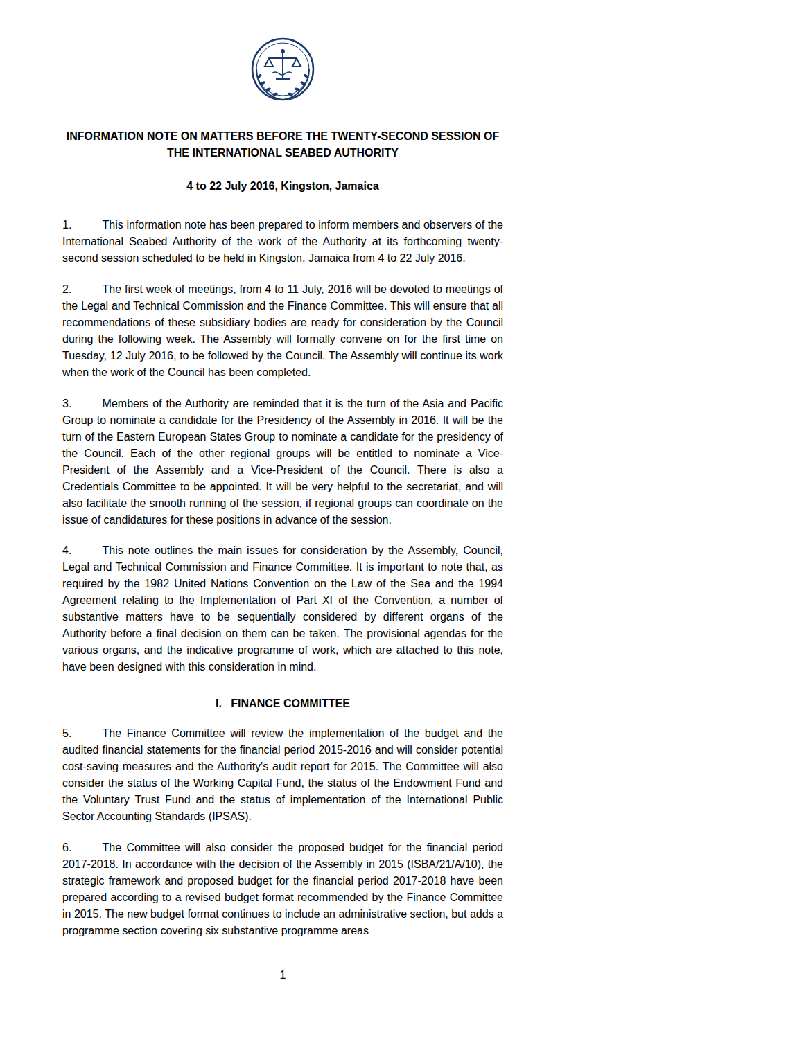INFORMATION NOTE ON MATTERS BEFORE THE TWENTY-SECOND SESSION OF THE INTERNATIONAL SEABED AUTHORITY
4 to 22 July 2016, Kingston, Jamaica
1. This information note has been prepared to inform members and observers of the International Seabed Authority of the work of the Authority at its forthcoming twenty-second session scheduled to be held in Kingston, Jamaica from 4 to 22 July 2016.
2. The first week of meetings, from 4 to 11 July, 2016 will be devoted to meetings of the Legal and Technical Commission and the Finance Committee. This will ensure that all recommendations of these subsidiary bodies are ready for consideration by the Council during the following week. The Assembly will formally convene on for the first time on Tuesday, 12 July 2016, to be followed by the Council. The Assembly will continue its work when the work of the Council has been completed.
3. Members of the Authority are reminded that it is the turn of the Asia and Pacific Group to nominate a candidate for the Presidency of the Assembly in 2016. It will be the turn of the Eastern European States Group to nominate a candidate for the presidency of the Council. Each of the other regional groups will be entitled to nominate a Vice-President of the Assembly and a Vice-President of the Council. There is also a Credentials Committee to be appointed. It will be very helpful to the secretariat, and will also facilitate the smooth running of the session, if regional groups can coordinate on the issue of candidatures for these positions in advance of the session.
4. This note outlines the main issues for consideration by the Assembly, Council, Legal and Technical Commission and Finance Committee. It is important to note that, as required by the 1982 United Nations Convention on the Law of the Sea and the 1994 Agreement relating to the Implementation of Part XI of the Convention, a number of substantive matters have to be sequentially considered by different organs of the Authority before a final decision on them can be taken. The provisional agendas for the various organs, and the indicative programme of work, which are attached to this note, have been designed with this consideration in mind.
I. FINANCE COMMITTEE
5. The Finance Committee will review the implementation of the budget and the audited financial statements for the financial period 2015-2016 and will consider potential cost-saving measures and the Authority's audit report for 2015. The Committee will also consider the status of the Working Capital Fund, the status of the Endowment Fund and the Voluntary Trust Fund and the status of implementation of the International Public Sector Accounting Standards (IPSAS).
6. The Committee will also consider the proposed budget for the financial period 2017-2018. In accordance with the decision of the Assembly in 2015 (ISBA/21/A/10), the strategic framework and proposed budget for the financial period 2017-2018 have been prepared according to a revised budget format recommended by the Finance Committee in 2015. The new budget format continues to include an administrative section, but adds a programme section covering six substantive programme areas
1